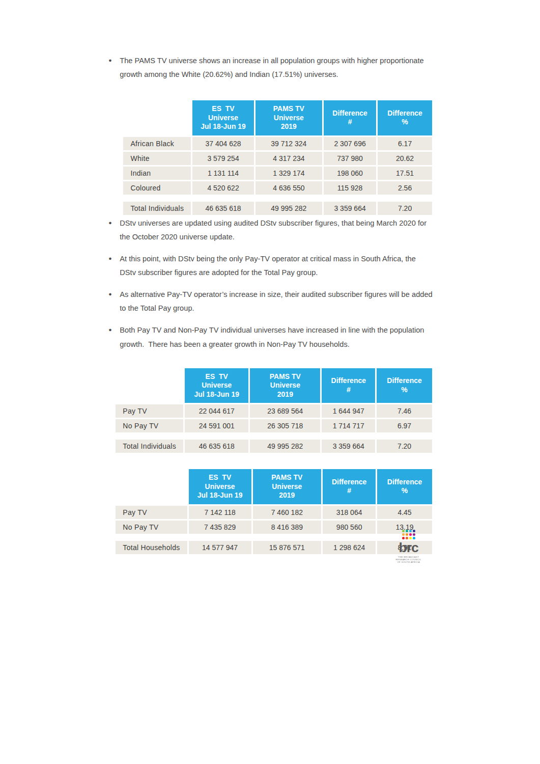The PAMS TV universe shows an increase in all population groups with higher proportionate growth among the White (20.62%) and Indian (17.51%) universes.
| | ES TV Universe Jul 18-Jun 19 | PAMS TV Universe 2019 | Difference # | Difference % |
| --- | --- | --- | --- | --- |
| African Black | 37 404 628 | 39 712 324 | 2 307 696 | 6.17 |
| White | 3 579 254 | 4 317 234 | 737 980 | 20.62 |
| Indian | 1 131 114 | 1 329 174 | 198 060 | 17.51 |
| Coloured | 4 520 622 | 4 636 550 | 115 928 | 2.56 |
| Total Individuals | 46 635 618 | 49 995 282 | 3 359 664 | 7.20 |
DStv universes are updated using audited DStv subscriber figures, that being March 2020 for the October 2020 universe update.
At this point, with DStv being the only Pay-TV operator at critical mass in South Africa, the DStv subscriber figures are adopted for the Total Pay group.
As alternative Pay-TV operator’s increase in size, their audited subscriber figures will be added to the Total Pay group.
Both Pay TV and Non-Pay TV individual universes have increased in line with the population growth. There has been a greater growth in Non-Pay TV households.
| | ES TV Universe Jul 18-Jun 19 | PAMS TV Universe 2019 | Difference # | Difference % |
| --- | --- | --- | --- | --- |
| Pay TV | 22 044 617 | 23 689 564 | 1 644 947 | 7.46 |
| No Pay TV | 24 591 001 | 26 305 718 | 1 714 717 | 6.97 |
| Total Individuals | 46 635 618 | 49 995 282 | 3 359 664 | 7.20 |
| | ES TV Universe Jul 18-Jun 19 | PAMS TV Universe 2019 | Difference # | Difference % |
| --- | --- | --- | --- | --- |
| Pay TV | 7 142 118 | 7 460 182 | 318 064 | 4.45 |
| No Pay TV | 7 435 829 | 8 416 389 | 980 560 | 13.19 |
| Total Households | 14 577 947 | 15 876 571 | 1 298 624 | 8.91 |
brc
The Broadcast
Research Council
of South Africa